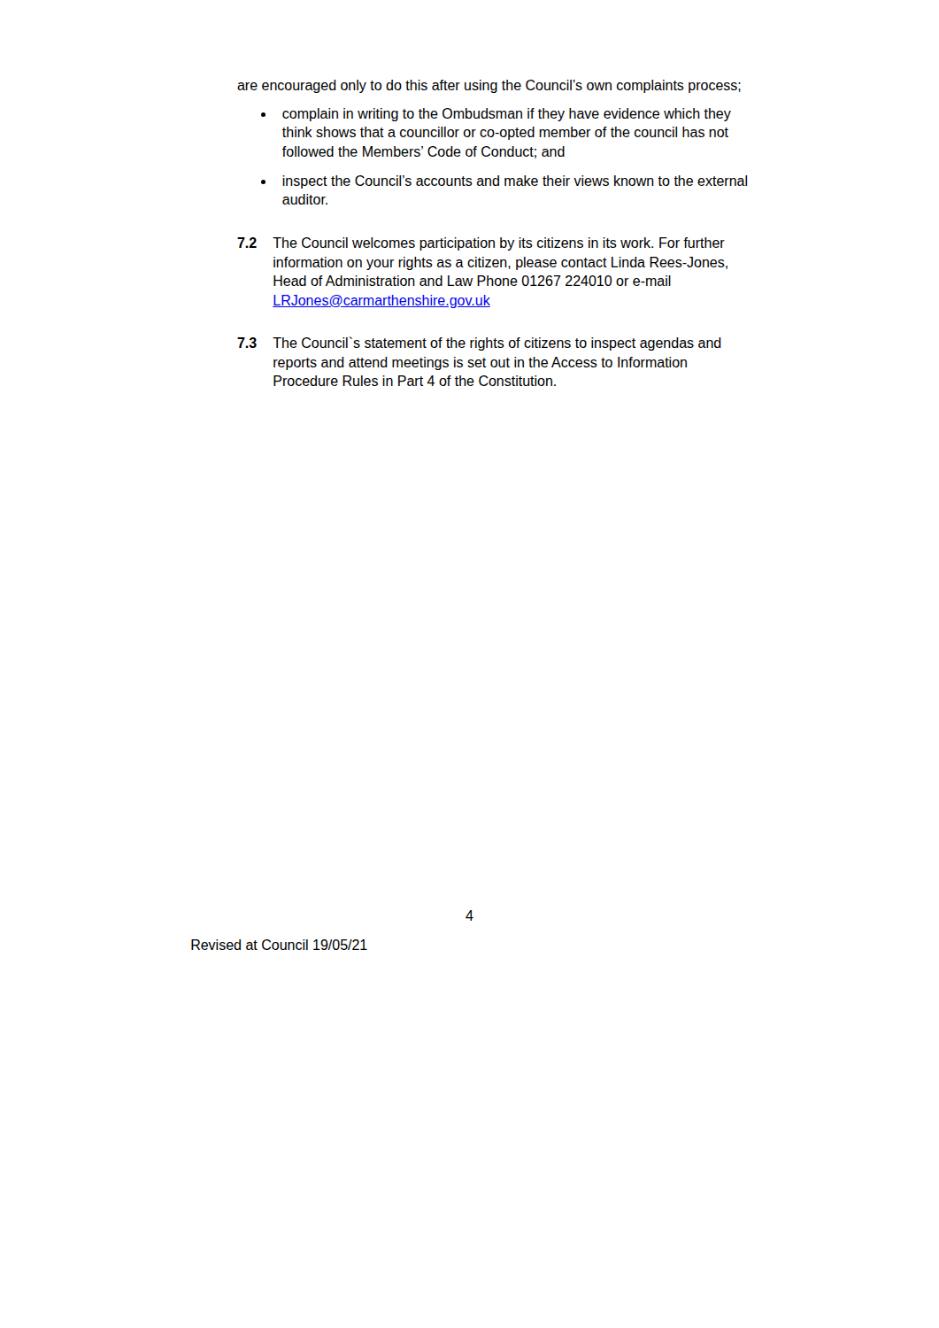are encouraged only to do this after using the Council’s own complaints process;
complain in writing to the Ombudsman if they have evidence which they think shows that a councillor or co-opted member of the council has not followed the Members’ Code of Conduct; and
inspect the Council’s accounts and make their views known to the external auditor.
7.2
The Council welcomes participation by its citizens in its work. For further information on your rights as a citizen, please contact Linda Rees-Jones, Head of Administration and Law Phone 01267 224010 or e-mail LRJones@carmarthenshire.gov.uk
7.3
The Council`s statement of the rights of citizens to inspect agendas and reports and attend meetings is set out in the Access to Information Procedure Rules in Part 4 of the Constitution.
4
Revised at Council 19/05/21